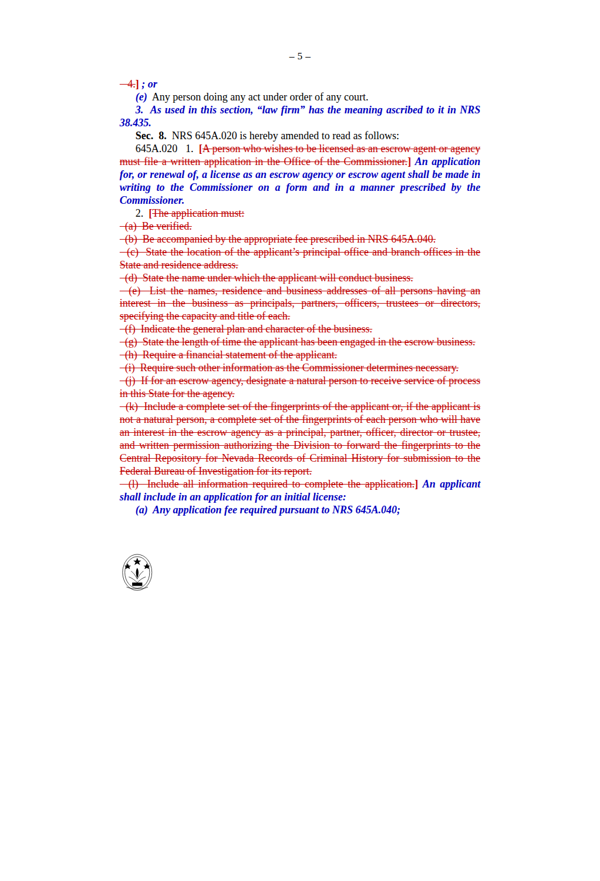– 5 –
4.] ; or
(e) Any person doing any act under order of any court.
3. As used in this section, “law firm” has the meaning ascribed to it in NRS 38.435.
Sec. 8. NRS 645A.020 is hereby amended to read as follows:
645A.020 1. [A person who wishes to be licensed as an escrow agent or agency must file a written application in the Office of the Commissioner.] An application for, or renewal of, a license as an escrow agency or escrow agent shall be made in writing to the Commissioner on a form and in a manner prescribed by the Commissioner.
2. [The application must:
(a) Be verified.
(b) Be accompanied by the appropriate fee prescribed in NRS 645A.040.
(c) State the location of the applicant’s principal office and branch offices in the State and residence address.
(d) State the name under which the applicant will conduct business.
(e) List the names, residence and business addresses of all persons having an interest in the business as principals, partners, officers, trustees or directors, specifying the capacity and title of each.
(f) Indicate the general plan and character of the business.
(g) State the length of time the applicant has been engaged in the escrow business.
(h) Require a financial statement of the applicant.
(i) Require such other information as the Commissioner determines necessary.
(j) If for an escrow agency, designate a natural person to receive service of process in this State for the agency.
(k) Include a complete set of the fingerprints of the applicant or, if the applicant is not a natural person, a complete set of the fingerprints of each person who will have an interest in the escrow agency as a principal, partner, officer, director or trustee, and written permission authorizing the Division to forward the fingerprints to the Central Repository for Nevada Records of Criminal History for submission to the Federal Bureau of Investigation for its report.
(l) Include all information required to complete the application.] An applicant shall include in an application for an initial license:
(a) Any application fee required pursuant to NRS 645A.040;